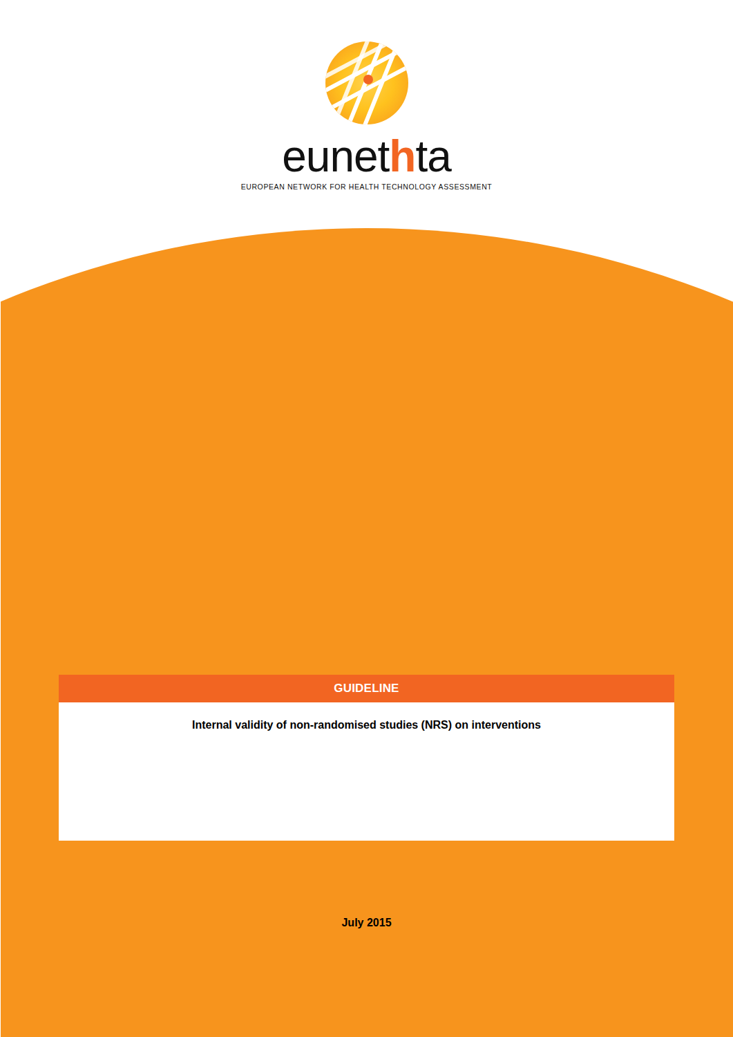eu net hta
European Network for Health Technology Assessment
GUIDELINE
Internal validity of non-randomised studies (NRS) on interventions
July 2015